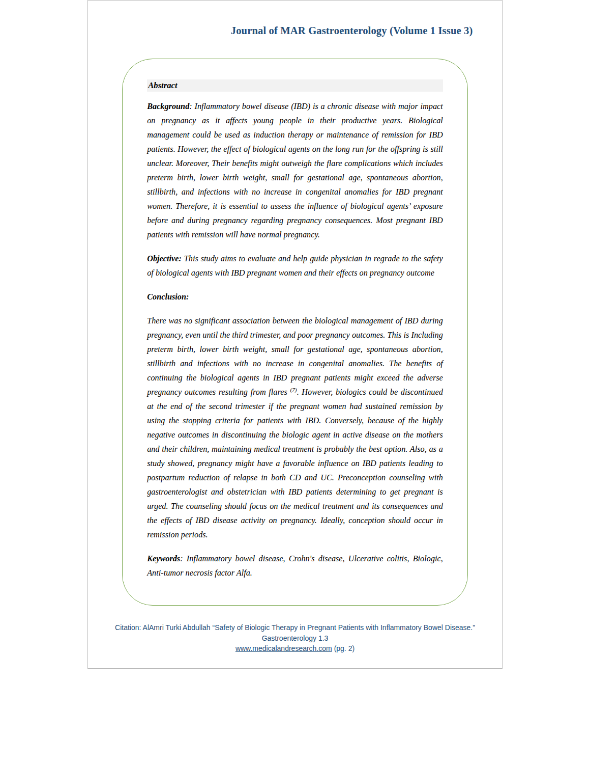Journal of MAR Gastroenterology (Volume 1 Issue 3)
Abstract
Background: Inflammatory bowel disease (IBD) is a chronic disease with major impact on pregnancy as it affects young people in their productive years. Biological management could be used as induction therapy or maintenance of remission for IBD patients. However, the effect of biological agents on the long run for the offspring is still unclear. Moreover, Their benefits might outweigh the flare complications which includes preterm birth, lower birth weight, small for gestational age, spontaneous abortion, stillbirth, and infections with no increase in congenital anomalies for IBD pregnant women. Therefore, it is essential to assess the influence of biological agents’ exposure before and during pregnancy regarding pregnancy consequences. Most pregnant IBD patients with remission will have normal pregnancy.
Objective: This study aims to evaluate and help guide physician in regrade to the safety of biological agents with IBD pregnant women and their effects on pregnancy outcome
Conclusion:
There was no significant association between the biological management of IBD during pregnancy, even until the third trimester, and poor pregnancy outcomes. This is Including preterm birth, lower birth weight, small for gestational age, spontaneous abortion, stillbirth and infections with no increase in congenital anomalies. The benefits of continuing the biological agents in IBD pregnant patients might exceed the adverse pregnancy outcomes resulting from flares (7). However, biologics could be discontinued at the end of the second trimester if the pregnant women had sustained remission by using the stopping criteria for patients with IBD. Conversely, because of the highly negative outcomes in discontinuing the biologic agent in active disease on the mothers and their children, maintaining medical treatment is probably the best option. Also, as a study showed, pregnancy might have a favorable influence on IBD patients leading to postpartum reduction of relapse in both CD and UC. Preconception counseling with gastroenterologist and obstetrician with IBD patients determining to get pregnant is urged. The counseling should focus on the medical treatment and its consequences and the effects of IBD disease activity on pregnancy. Ideally, conception should occur in remission periods.
Keywords: Inflammatory bowel disease, Crohn's disease, Ulcerative colitis, Biologic, Anti-tumor necrosis factor Alfa.
Citation: AlAmri Turki Abdullah “Safety of Biologic Therapy in Pregnant Patients with Inflammatory Bowel Disease.” Gastroenterology 1.3 www.medicalandresearch.com (pg. 2)